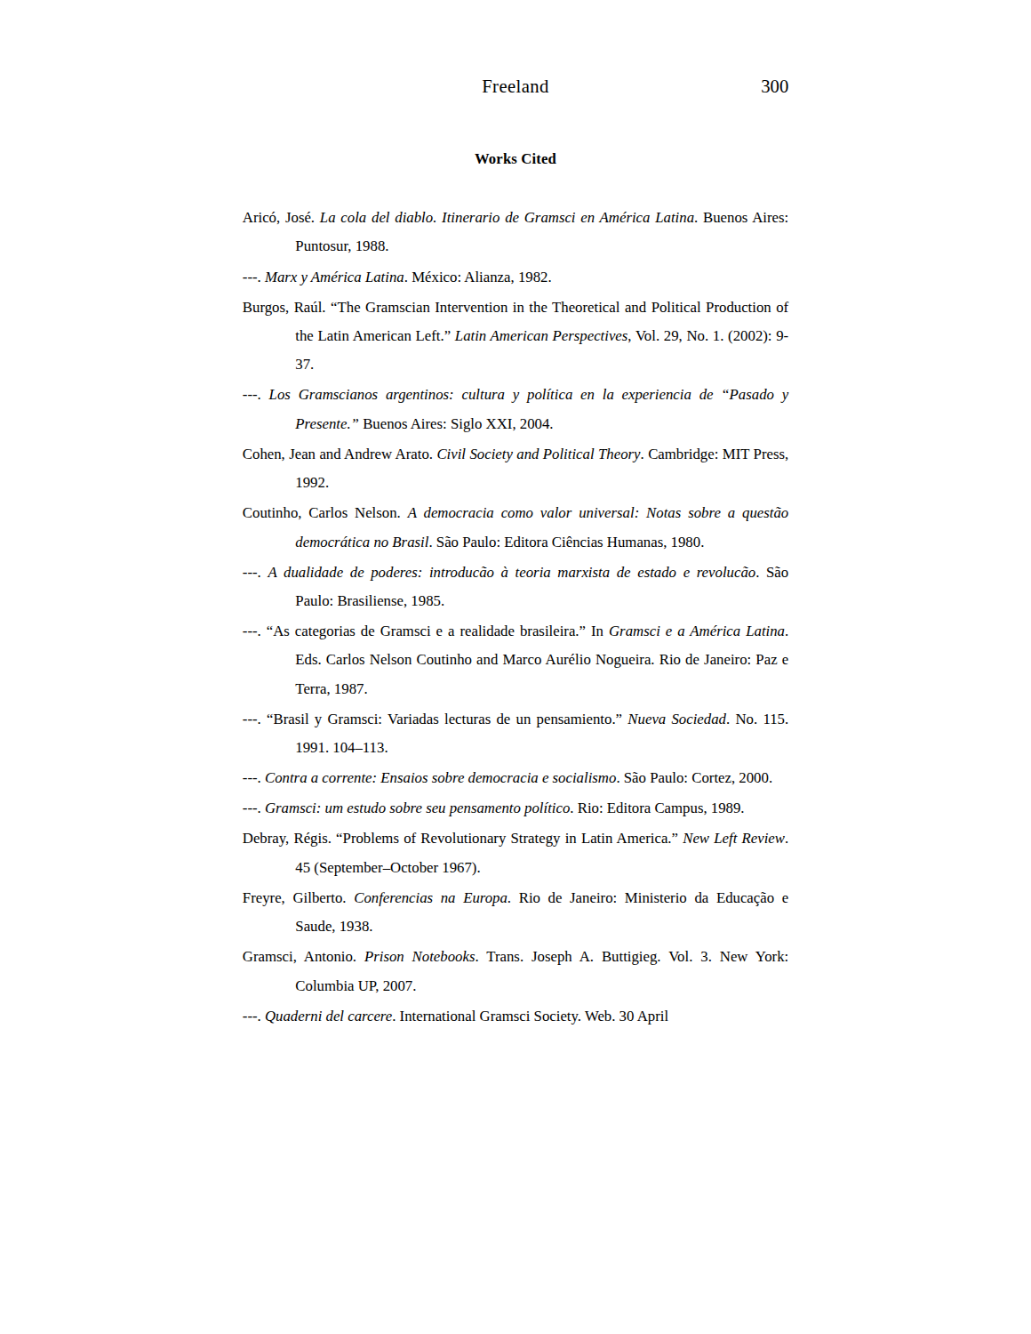Freeland 300
Works Cited
Aricó, José. La cola del diablo. Itinerario de Gramsci en América Latina. Buenos Aires: Puntosur, 1988.
---. Marx y América Latina. México: Alianza, 1982.
Burgos, Raúl. “The Gramscian Intervention in the Theoretical and Political Production of the Latin American Left.” Latin American Perspectives, Vol. 29, No. 1. (2002): 9-37.
---. Los Gramscianos argentinos: cultura y política en la experiencia de “Pasado y Presente.” Buenos Aires: Siglo XXI, 2004.
Cohen, Jean and Andrew Arato. Civil Society and Political Theory. Cambridge: MIT Press, 1992.
Coutinho, Carlos Nelson. A democracia como valor universal: Notas sobre a questão democrática no Brasil. São Paulo: Editora Ciências Humanas, 1980.
---. A dualidade de poderes: introducão à teoria marxista de estado e revolucão. São Paulo: Brasiliense, 1985.
---. “As categorias de Gramsci e a realidade brasileira.” In Gramsci e a América Latina. Eds. Carlos Nelson Coutinho and Marco Aurélio Nogueira. Rio de Janeiro: Paz e Terra, 1987.
---. “Brasil y Gramsci: Variadas lecturas de un pensamiento.” Nueva Sociedad. No. 115. 1991. 104–113.
---. Contra a corrente: Ensaios sobre democracia e socialismo. São Paulo: Cortez, 2000.
---. Gramsci: um estudo sobre seu pensamento político. Rio: Editora Campus, 1989.
Debray, Régis. “Problems of Revolutionary Strategy in Latin America.” New Left Review. 45 (September–October 1967).
Freyre, Gilberto. Conferencias na Europa. Rio de Janeiro: Ministerio da Educação e Saude, 1938.
Gramsci, Antonio. Prison Notebooks. Trans. Joseph A. Buttigieg. Vol. 3. New York: Columbia UP, 2007.
---. Quaderni del carcere. International Gramsci Society. Web. 30 April